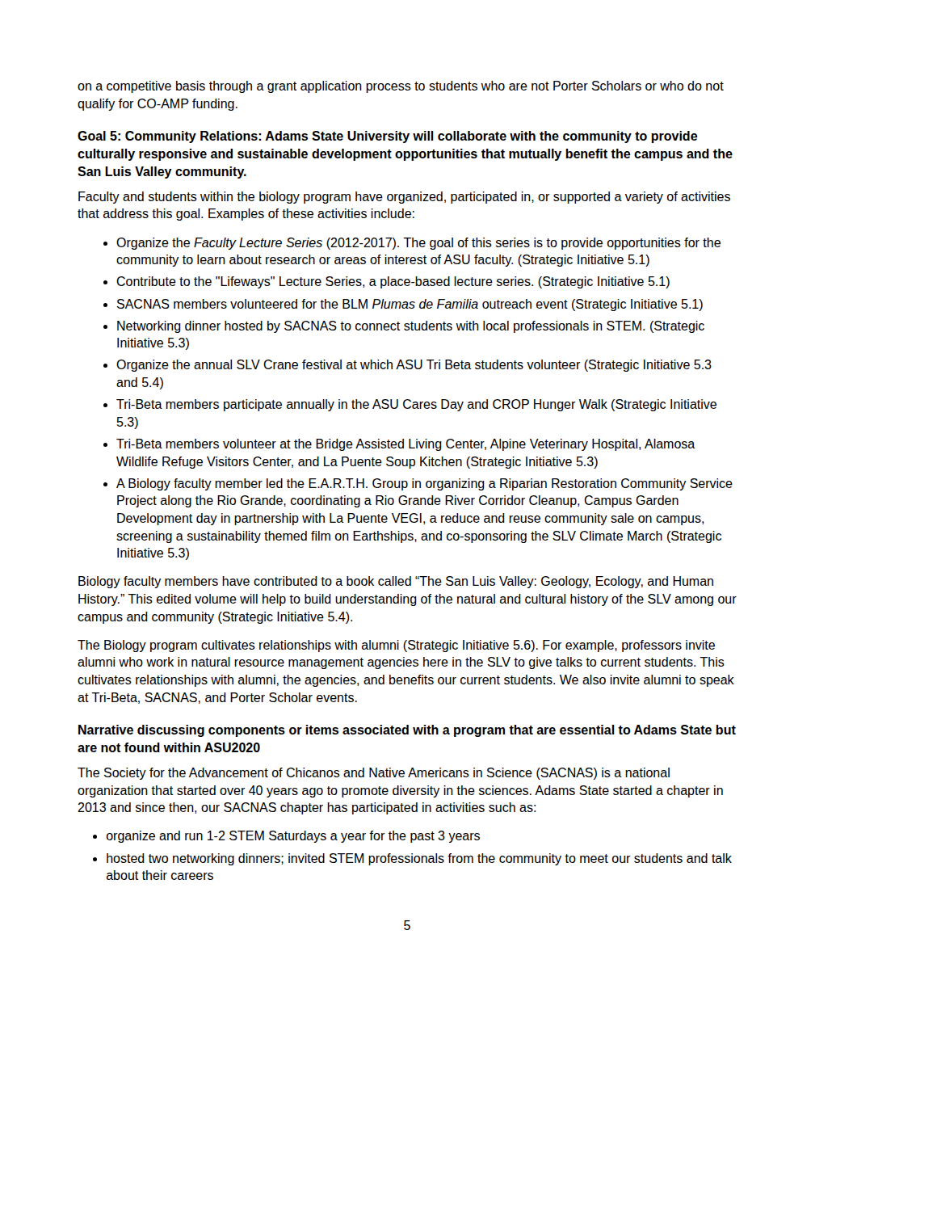on a competitive basis through a grant application process to students who are not Porter Scholars or who do not qualify for CO-AMP funding.
Goal 5: Community Relations: Adams State University will collaborate with the community to provide culturally responsive and sustainable development opportunities that mutually benefit the campus and the San Luis Valley community.
Faculty and students within the biology program have organized, participated in, or supported a variety of activities that address this goal. Examples of these activities include:
Organize the Faculty Lecture Series (2012-2017). The goal of this series is to provide opportunities for the community to learn about research or areas of interest of ASU faculty. (Strategic Initiative 5.1)
Contribute to the "Lifeways" Lecture Series, a place-based lecture series. (Strategic Initiative 5.1)
SACNAS members volunteered for the BLM Plumas de Familia outreach event (Strategic Initiative 5.1)
Networking dinner hosted by SACNAS to connect students with local professionals in STEM. (Strategic Initiative 5.3)
Organize the annual SLV Crane festival at which ASU Tri Beta students volunteer (Strategic Initiative 5.3 and 5.4)
Tri-Beta members participate annually in the ASU Cares Day and CROP Hunger Walk (Strategic Initiative 5.3)
Tri-Beta members volunteer at the Bridge Assisted Living Center, Alpine Veterinary Hospital, Alamosa Wildlife Refuge Visitors Center, and La Puente Soup Kitchen (Strategic Initiative 5.3)
A Biology faculty member led the E.A.R.T.H. Group in organizing a Riparian Restoration Community Service Project along the Rio Grande, coordinating a Rio Grande River Corridor Cleanup, Campus Garden Development day in partnership with La Puente VEGI, a reduce and reuse community sale on campus, screening a sustainability themed film on Earthships, and co-sponsoring the SLV Climate March (Strategic Initiative 5.3)
Biology faculty members have contributed to a book called “The San Luis Valley: Geology, Ecology, and Human History.” This edited volume will help to build understanding of the natural and cultural history of the SLV among our campus and community (Strategic Initiative 5.4).
The Biology program cultivates relationships with alumni (Strategic Initiative 5.6). For example, professors invite alumni who work in natural resource management agencies here in the SLV to give talks to current students. This cultivates relationships with alumni, the agencies, and benefits our current students. We also invite alumni to speak at Tri-Beta, SACNAS, and Porter Scholar events.
Narrative discussing components or items associated with a program that are essential to Adams State but are not found within ASU2020
The Society for the Advancement of Chicanos and Native Americans in Science (SACNAS) is a national organization that started over 40 years ago to promote diversity in the sciences. Adams State started a chapter in 2013 and since then, our SACNAS chapter has participated in activities such as:
organize and run 1-2 STEM Saturdays a year for the past 3 years
hosted two networking dinners; invited STEM professionals from the community to meet our students and talk about their careers
5